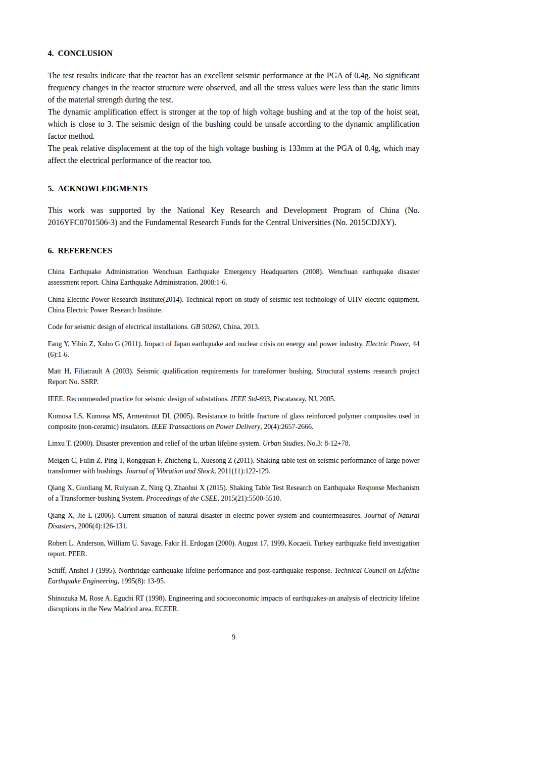4. CONCLUSION
The test results indicate that the reactor has an excellent seismic performance at the PGA of 0.4g. No significant frequency changes in the reactor structure were observed, and all the stress values were less than the static limits of the material strength during the test.
The dynamic amplification effect is stronger at the top of high voltage bushing and at the top of the hoist seat, which is close to 3. The seismic design of the bushing could be unsafe according to the dynamic amplification factor method.
The peak relative displacement at the top of the high voltage bushing is 133mm at the PGA of 0.4g, which may affect the electrical performance of the reactor too.
5. ACKNOWLEDGMENTS
This work was supported by the National Key Research and Development Program of China (No. 2016YFC0701506-3) and the Fundamental Research Funds for the Central Universities (No. 2015CDJXY).
6. REFERENCES
China Earthquake Administration Wenchuan Earthquake Emergency Headquarters (2008). Wenchuan earthquake disaster assessment report. China Earthquake Administration, 2008:1-6.
China Electric Power Research Institute(2014). Technical report on study of seismic test technology of UHV electric equipment. China Electric Power Research Institute.
Code for seismic design of electrical installations. GB 50260, China, 2013.
Fang Y, Yibin Z, Xubo G (2011). Impact of Japan earthquake and nuclear crisis on energy and power industry. Electric Power, 44 (6):1-6.
Matt H, Filiatrault A (2003). Seismic qualification requirements for transformer bushing. Structural systems research project Report No. SSRP.
IEEE. Recommended practice for seismic design of substations. IEEE Std-693, Piscataway, NJ, 2005.
Kumosa LS, Kumosa MS, Armentrout DL (2005). Resistance to brittle fracture of glass reinforced polymer composites used in composite (non-ceramic) insulators. IEEE Transactions on Power Delivery, 20(4):2657-2666.
Linxu T. (2000). Disaster prevention and relief of the urban lifeline system. Urban Studies, No.3: 8-12+78.
Meigen C, Fulin Z, Ping T, Rongquan F, Zhicheng L, Xuesong Z (2011). Shaking table test on seismic performance of large power transformer with bushings. Journal of Vibration and Shock, 2011(11):122-129.
Qiang X, Guoliang M, Ruiyuan Z, Ning Q, Zhaohui X (2015). Shaking Table Test Research on Earthquake Response Mechanism of a Transformer-bushing System. Proceedings of the CSEE, 2015(21):5500-5510.
Qiang X, Jie L (2006). Current situation of natural disaster in electric power system and countermeasures. Journal of Natural Disasters, 2006(4):126-131.
Robert L. Anderson, William U. Savage, Fakir H. Erdogan (2000). August 17, 1999, Kocaeii, Turkey earthquake field investigation report. PEER.
Schiff, Anshel J (1995). Northridge earthquake lifeline performance and post-earthquake response. Technical Council on Lifeline Earthquake Engineering, 1995(8): 13-95.
Shinozuka M, Rose A, Eguchi RT (1998). Engineering and socioeconomic impacts of earthquakes-an analysis of electricity lifeline disruptions in the New Madricd area. ECEER.
9